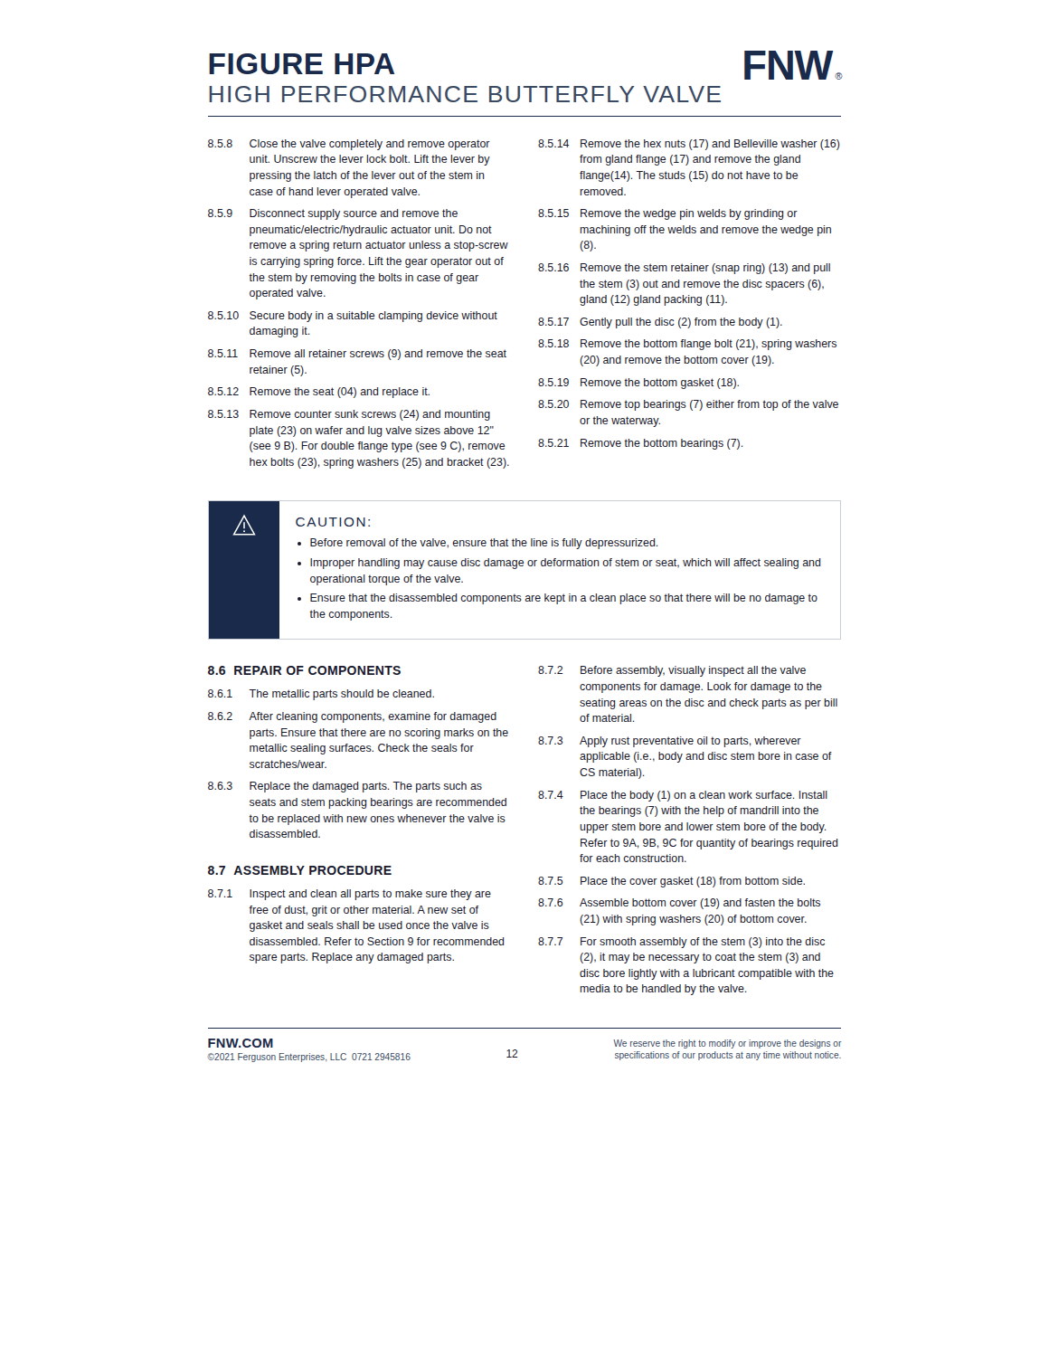FIGURE HPA
HIGH PERFORMANCE BUTTERFLY VALVE
FNW®
8.5.8 Close the valve completely and remove operator unit. Unscrew the lever lock bolt. Lift the lever by pressing the latch of the lever out of the stem in case of hand lever operated valve.
8.5.9 Disconnect supply source and remove the pneumatic/electric/hydraulic actuator unit. Do not remove a spring return actuator unless a stop-screw is carrying spring force. Lift the gear operator out of the stem by removing the bolts in case of gear operated valve.
8.5.10 Secure body in a suitable clamping device without damaging it.
8.5.11 Remove all retainer screws (9) and remove the seat retainer (5).
8.5.12 Remove the seat (04) and replace it.
8.5.13 Remove counter sunk screws (24) and mounting plate (23) on wafer and lug valve sizes above 12" (see 9 B). For double flange type (see 9 C), remove hex bolts (23), spring washers (25) and bracket (23).
8.5.14 Remove the hex nuts (17) and Belleville washer (16) from gland flange (17) and remove the gland flange(14). The studs (15) do not have to be removed.
8.5.15 Remove the wedge pin welds by grinding or machining off the welds and remove the wedge pin (8).
8.5.16 Remove the stem retainer (snap ring) (13) and pull the stem (3) out and remove the disc spacers (6), gland (12) gland packing (11).
8.5.17 Gently pull the disc (2) from the body (1).
8.5.18 Remove the bottom flange bolt (21), spring washers (20) and remove the bottom cover (19).
8.5.19 Remove the bottom gasket (18).
8.5.20 Remove top bearings (7) either from top of the valve or the waterway.
8.5.21 Remove the bottom bearings (7).
CAUTION:
Before removal of the valve, ensure that the line is fully depressurized.
Improper handling may cause disc damage or deformation of stem or seat, which will affect sealing and operational torque of the valve.
Ensure that the disassembled components are kept in a clean place so that there will be no damage to the components.
8.6 REPAIR OF COMPONENTS
8.6.1 The metallic parts should be cleaned.
8.6.2 After cleaning components, examine for damaged parts. Ensure that there are no scoring marks on the metallic sealing surfaces. Check the seals for scratches/wear.
8.6.3 Replace the damaged parts. The parts such as seats and stem packing bearings are recommended to be replaced with new ones whenever the valve is disassembled.
8.7 ASSEMBLY PROCEDURE
8.7.1 Inspect and clean all parts to make sure they are free of dust, grit or other material. A new set of gasket and seals shall be used once the valve is disassembled. Refer to Section 9 for recommended spare parts. Replace any damaged parts.
8.7.2 Before assembly, visually inspect all the valve components for damage. Look for damage to the seating areas on the disc and check parts as per bill of material.
8.7.3 Apply rust preventative oil to parts, wherever applicable (i.e., body and disc stem bore in case of CS material).
8.7.4 Place the body (1) on a clean work surface. Install the bearings (7) with the help of mandrill into the upper stem bore and lower stem bore of the body. Refer to 9A, 9B, 9C for quantity of bearings required for each construction.
8.7.5 Place the cover gasket (18) from bottom side.
8.7.6 Assemble bottom cover (19) and fasten the bolts (21) with spring washers (20) of bottom cover.
8.7.7 For smooth assembly of the stem (3) into the disc (2), it may be necessary to coat the stem (3) and disc bore lightly with a lubricant compatible with the media to be handled by the valve.
FNW.COM ©2021 Ferguson Enterprises, LLC 0721 2945816
12
We reserve the right to modify or improve the designs or
specifications of our products at any time without notice.